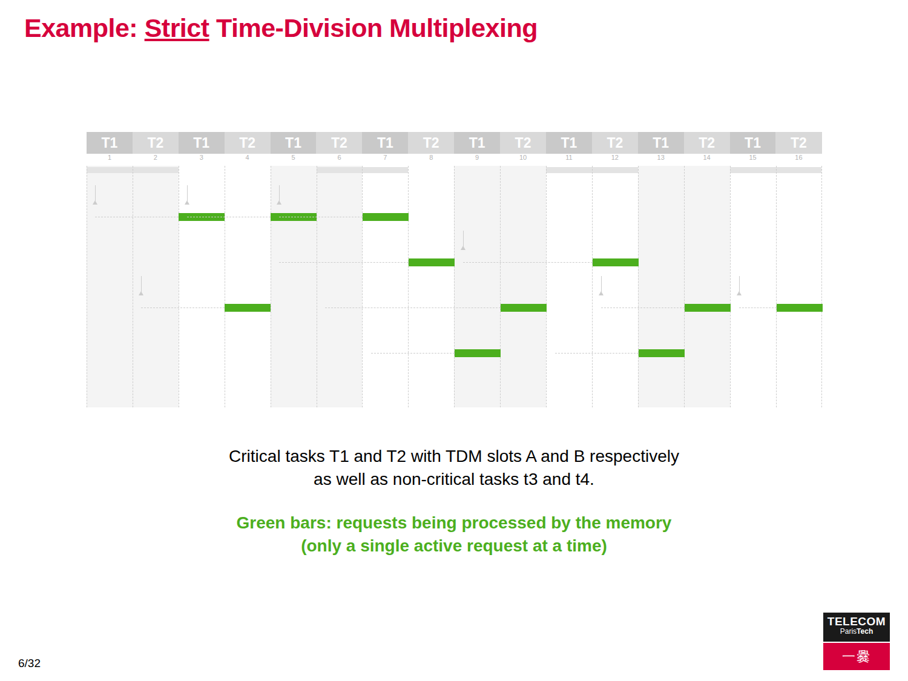Example: Strict Time-Division Multiplexing
T1
T2
T1
T2
T1
T2
T1
T2
T1
T2
T1
T2
T1
T2
T1
T2
1
2
3
4
5
6
7
8
9
10
11
12
13
14
15
16
Critical tasks T1 and T2 with TDM slots A and B respectively
as well as non-critical tasks t3 and t4.
Green bars: requests being processed by the memory
(only a single active request at a time)
6/32
TELECOM
ParisTech
一爨